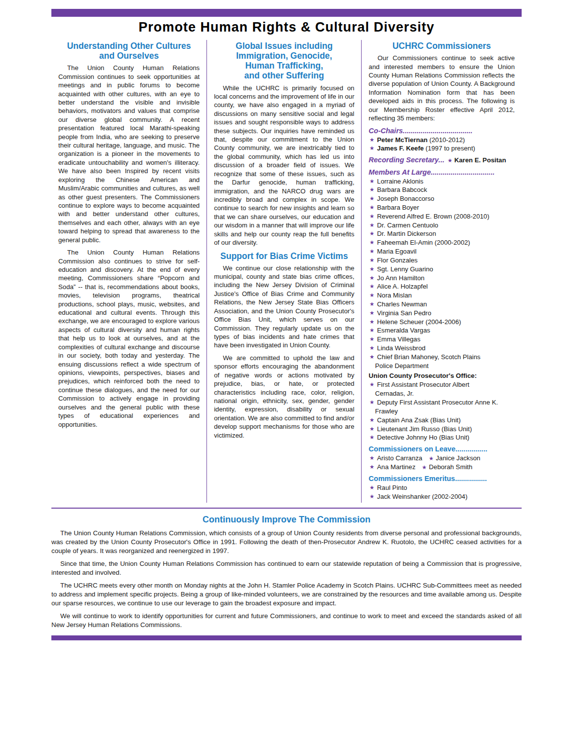Promote Human Rights & Cultural Diversity
Understanding Other Cultures
and Ourselves
The Union County Human Relations Commission continues to seek opportunities at meetings and in public forums to become acquainted with other cultures, with an eye to better understand the visible and invisible behaviors, motivators and values that comprise our diverse global community. A recent presentation featured local Marathi-speaking people from India, who are seeking to preserve their cultural heritage, language, and music. The organization is a pioneer in the movements to eradicate untouchability and women's illiteracy. We have also been Inspired by recent visits exploring the Chinese American and Muslim/Arabic communities and cultures, as well as other guest presenters. The Commissioners continue to explore ways to become acquainted with and better understand other cultures, themselves and each other, always with an eye toward helping to spread that awareness to the general public.
The Union County Human Relations Commission also continues to strive for self-education and discovery. At the end of every meeting, Commissioners share “Popcorn and Soda” -- that is, recommendations about books, movies, television programs, theatrical productions, school plays, music, websites, and educational and cultural events. Through this exchange, we are encouraged to explore various aspects of cultural diversity and human rights that help us to look at ourselves, and at the complexities of cultural exchange and discourse in our society, both today and yesterday. The ensuing discussions reflect a wide spectrum of opinions, viewpoints, perspectives, biases and prejudices, which reinforced both the need to continue these dialogues, and the need for our Commission to actively engage in providing ourselves and the general public with these types of educational experiences and opportunities.
Global Issues including
Immigration, Genocide,
Human Trafficking,
and other Suffering
While the UCHRC is primarily focused on local concerns and the improvement of life in our county, we have also engaged in a myriad of discussions on many sensitive social and legal issues and sought responsible ways to address these subjects. Our inquiries have reminded us that, despite our commitment to the Union County community, we are inextricably tied to the global community, which has led us into discussion of a broader field of issues. We recognize that some of these issues, such as the Darfur genocide, human trafficking, immigration, and the NARCO drug wars are incredibly broad and complex in scope. We continue to search for new insights and learn so that we can share ourselves, our education and our wisdom in a manner that will improve our life skills and help our county reap the full benefits of our diversity.
Support for Bias Crime Victims
We continue our close relationship with the municipal, county and state bias crime offices, including the New Jersey Division of Criminal Justice's Office of Bias Crime and Community Relations, the New Jersey State Bias Officers Association, and the Union County Prosecutor's Office Bias Unit, which serves on our Commission. They regularly update us on the types of bias incidents and hate crimes that have been investigated in Union County.
We are committed to uphold the law and sponsor efforts encouraging the abandonment of negative words or actions motivated by prejudice, bias, or hate, or protected characteristics including race, color, religion, national origin, ethnicity, sex, gender, gender identity, expression, disability or sexual orientation. We are also committed to find and/or develop support mechanisms for those who are victimized.
UCHRC Commissioners
Our Commissioners continue to seek active and interested members to ensure the Union County Human Relations Commission reflects the diverse population of Union County. A Background Information Nomination form that has been developed aids in this process. The following is our Membership Roster effective April 2012, reflecting 35 members:
Co-Chairs...................................
Peter McTiernan (2010-2012)
James F. Keefe (1997 to present)
Recording Secretary... Karen E. Positan
Members At Large................................
Lorraine Aklonis
Barbara Babcock
Joseph Bonaccorso
Barbara Boyer
Reverend Alfred E. Brown (2008-2010)
Dr. Carmen Centuolo
Dr. Martin Dickerson
Faheemah El-Amin (2000-2002)
Maria Egoavil
Flor Gonzales
Sgt. Lenny Guarino
Jo Ann Hamilton
Alice A. Holzapfel
Nora Mislan
Charles Newman
Virginia San Pedro
Helene Scheuer (2004-2006)
Esmeralda Vargas
Emma Villegas
Linda Weissbrod
Chief Brian Mahoney, Scotch Plains
Police Department
Union County Prosecutor's Office:
First Assistant Prosecutor Albert
Cernadas, Jr.
Deputy First Assistant Prosecutor Anne K.
Frawley
Captain Ana Zsak (Bias Unit)
Lieutenant Jim Russo (Bias Unit)
Detective Johnny Ho (Bias Unit)
Commissioners on Leave................
Aristo Carranza Janice Jackson
Ana Martinez Deborah Smith
Commissioners Emeritus................
Raul Pinto
Jack Weinshanker (2002-2004)
Continuously Improve The Commission
The Union County Human Relations Commission, which consists of a group of Union County residents from diverse personal and professional backgrounds, was created by the Union County Prosecutor's Office in 1991. Following the death of then-Prosecutor Andrew K. Ruotolo, the UCHRC ceased activities for a couple of years. It was reorganized and reenergized in 1997.
Since that time, the Union County Human Relations Commission has continued to earn our statewide reputation of being a Commission that is progressive, interested and involved.
The UCHRC meets every other month on Monday nights at the John H. Stamler Police Academy in Scotch Plains. UCHRC Sub-Committees meet as needed to address and implement specific projects. Being a group of like-minded volunteers, we are constrained by the resources and time available among us. Despite our sparse resources, we continue to use our leverage to gain the broadest exposure and impact.
We will continue to work to identify opportunities for current and future Commissioners, and continue to work to meet and exceed the standards asked of all New Jersey Human Relations Commissions.